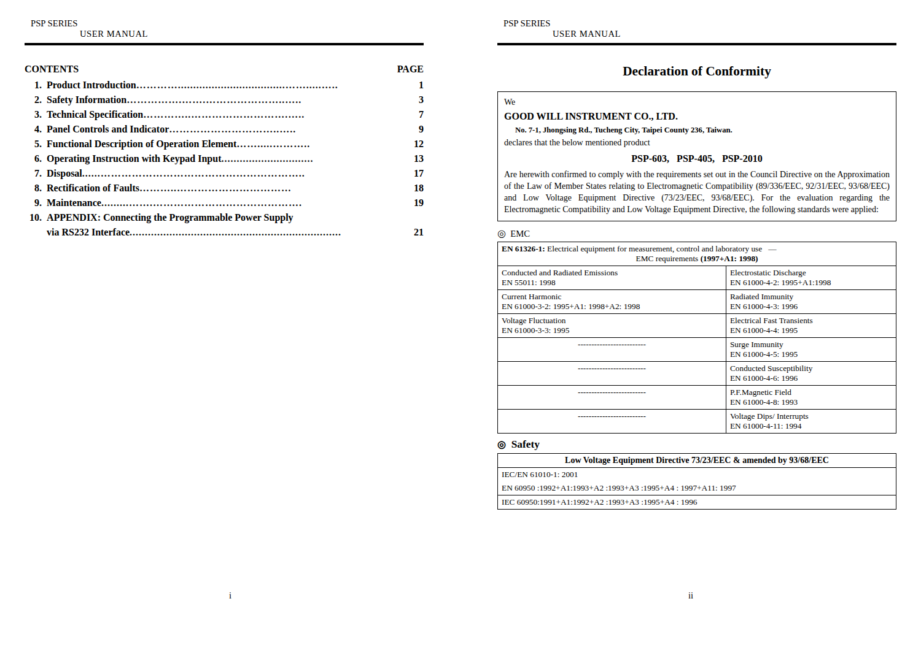PSP SERIES
USER MANUAL
CONTENTS PAGE
Product Introduction…………...................................…….....….. 1
Safety Information…………….…….…………………..….. 3
Technical Specification…………..……………………….….. 7
Panel Controls and Indicator…………………………..….. 9
Functional Description of Operation Element…….....……….. 12
Operating Instruction with Keypad Input.............................. 13
Disposal......………………………………………………….. 17
Rectification of Faults………..…………………………… 18
Maintenance.........…….……………………………………. 19
APPENDIX: Connecting the Programmable Power Supply
via RS232 Interface..................................................................... 21
i
PSP SERIES
USER MANUAL
Declaration of Conformity
We
GOOD WILL INSTRUMENT CO., LTD.
No. 7-1, Jhongsing Rd., Tucheng City, Taipei County 236, Taiwan.
declares that the below mentioned product
PSP-603, PSP-405, PSP-2010
Are herewith confirmed to comply with the requirements set out in the Council Directive on the Approximation of the Law of Member States relating to Electromagnetic Compatibility (89/336/EEC, 92/31/EEC, 93/68/EEC) and Low Voltage Equipment Directive (73/23/EEC, 93/68/EEC). For the evaluation regarding the Electromagnetic Compatibility and Low Voltage Equipment Directive, the following standards were applied:
◎ EMC
| EN 61326-1: Electrical equipment for measurement, control and laboratory use — EMC requirements (1997+A1: 1998) |
| Conducted and Radiated Emissions EN 55011: 1998 | Electrostatic Discharge EN 61000-4-2: 1995+A1:1998 |
| Current Harmonic EN 61000-3-2: 1995+A1: 1998+A2: 1998 | Radiated Immunity EN 61000-4-3: 1996 |
| Voltage Fluctuation EN 61000-3-3: 1995 | Electrical Fast Transients EN 61000-4-4: 1995 |
| ------------------------- | Surge Immunity EN 61000-4-5: 1995 |
| ------------------------- | Conducted Susceptibility EN 61000-4-6: 1996 |
| ------------------------- | P.F.Magnetic Field EN 61000-4-8: 1993 |
| ------------------------- | Voltage Dips/ Interrupts EN 61000-4-11: 1994 |
◎ Safety
| Low Voltage Equipment Directive 73/23/EEC & amended by 93/68/EEC |
| IEC/EN 61010-1: 2001 |
| EN 60950 :1992+A1:1993+A2 :1993+A3 :1995+A4 : 1997+A11: 1997 |
| IEC 60950:1991+A1:1992+A2 :1993+A3 :1995+A4 : 1996 |
ii